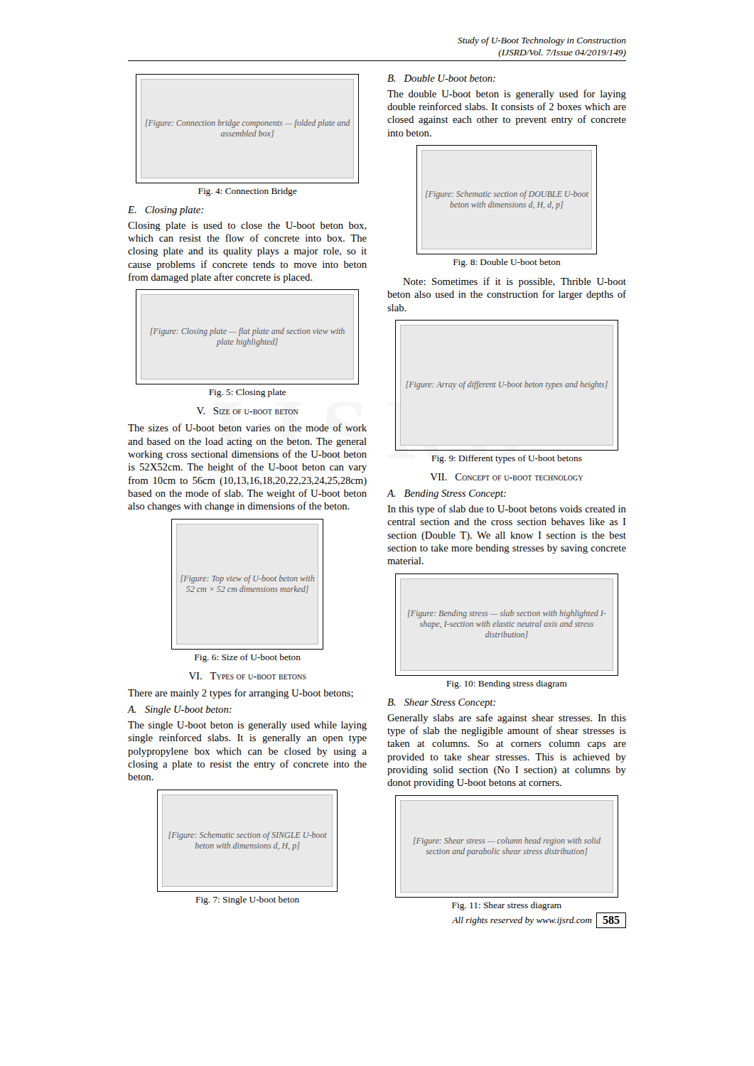IJSRD
Study of U-Boot Technology in Construction
(IJSRD/Vol. 7/Issue 04/2019/149)
[Figure: Connection bridge components — folded plate and assembled box]
Fig. 4: Connection Bridge
E. Closing plate:
Closing plate is used to close the U-boot beton box, which can resist the flow of concrete into box. The closing plate and its quality plays a major role, so it cause problems if concrete tends to move into beton from damaged plate after concrete is placed.
[Figure: Closing plate — flat plate and section view with plate highlighted]
Fig. 5: Closing plate
V. Size of u-boot beton
The sizes of U-boot beton varies on the mode of work and based on the load acting on the beton. The general working cross sectional dimensions of the U-boot beton is 52X52cm. The height of the U-boot beton can vary from 10cm to 56cm (10,13,16,18,20,22,23,24,25,28cm) based on the mode of slab. The weight of U-boot beton also changes with change in dimensions of the beton.
[Figure: Top view of U-boot beton with 52 cm × 52 cm dimensions marked]
Fig. 6: Size of U-boot beton
VI. Types of u-boot betons
There are mainly 2 types for arranging U-boot betons;
A. Single U-boot beton:
The single U-boot beton is generally used while laying single reinforced slabs. It is generally an open type polypropylene box which can be closed by using a closing a plate to resist the entry of concrete into the beton.
[Figure: Schematic section of SINGLE U-boot beton with dimensions d, H, p]
Fig. 7: Single U-boot beton
B. Double U-boot beton:
The double U-boot beton is generally used for laying double reinforced slabs. It consists of 2 boxes which are closed against each other to prevent entry of concrete into beton.
[Figure: Schematic section of DOUBLE U-boot beton with dimensions d, H, d, p]
Fig. 8: Double U-boot beton
Note: Sometimes if it is possible, Thrible U-boot beton also used in the construction for larger depths of slab.
[Figure: Array of different U-boot beton types and heights]
Fig. 9: Different types of U-boot betons
VII. Concept of u-boot technology
A. Bending Stress Concept:
In this type of slab due to U-boot betons voids created in central section and the cross section behaves like as I section (Double T). We all know I section is the best section to take more bending stresses by saving concrete material.
[Figure: Bending stress — slab section with highlighted I-shape, I-section with elastic neutral axis and stress distribution]
Fig. 10: Bending stress diagram
B. Shear Stress Concept:
Generally slabs are safe against shear stresses. In this type of slab the negligible amount of shear stresses is taken at columns. So at corners column caps are provided to take shear stresses. This is achieved by providing solid section (No I section) at columns by donot providing U-boot betons at corners.
[Figure: Shear stress — column head region with solid section and parabolic shear stress distribution]
Fig. 11: Shear stress diagram
All rights reserved by www.ijsrd.com 585